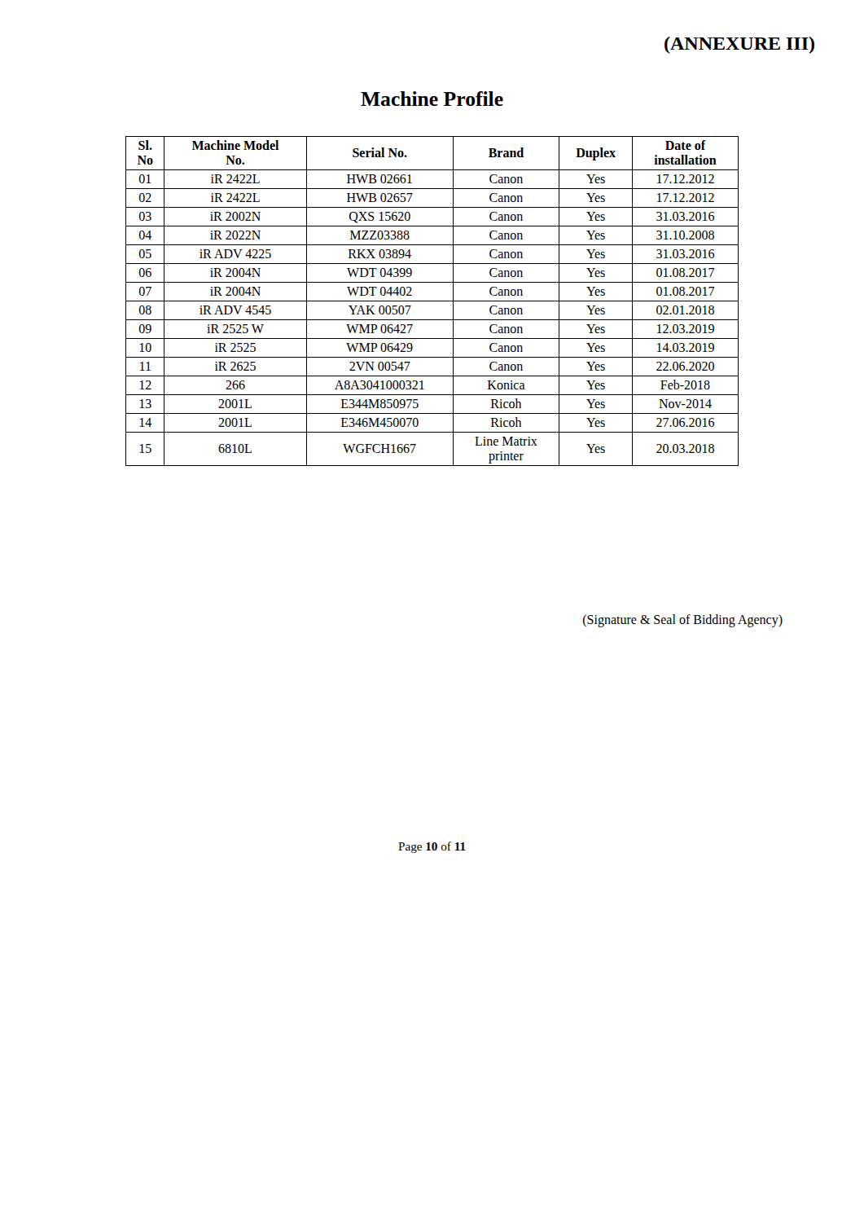(ANNEXURE III)
Machine Profile
| Sl. No | Machine Model No. | Serial No. | Brand | Duplex | Date of installation |
| --- | --- | --- | --- | --- | --- |
| 01 | iR 2422L | HWB 02661 | Canon | Yes | 17.12.2012 |
| 02 | iR 2422L | HWB 02657 | Canon | Yes | 17.12.2012 |
| 03 | iR 2002N | QXS 15620 | Canon | Yes | 31.03.2016 |
| 04 | iR 2022N | MZZ03388 | Canon | Yes | 31.10.2008 |
| 05 | iR ADV 4225 | RKX 03894 | Canon | Yes | 31.03.2016 |
| 06 | iR 2004N | WDT 04399 | Canon | Yes | 01.08.2017 |
| 07 | iR 2004N | WDT 04402 | Canon | Yes | 01.08.2017 |
| 08 | iR ADV 4545 | YAK 00507 | Canon | Yes | 02.01.2018 |
| 09 | iR 2525 W | WMP 06427 | Canon | Yes | 12.03.2019 |
| 10 | iR 2525 | WMP 06429 | Canon | Yes | 14.03.2019 |
| 11 | iR 2625 | 2VN 00547 | Canon | Yes | 22.06.2020 |
| 12 | 266 | A8A3041000321 | Konica | Yes | Feb-2018 |
| 13 | 2001L | E344M850975 | Ricoh | Yes | Nov-2014 |
| 14 | 2001L | E346M450070 | Ricoh | Yes | 27.06.2016 |
| 15 | 6810L | WGFCH1667 | Line Matrix printer | Yes | 20.03.2018 |
(Signature & Seal of Bidding Agency)
Page 10 of 11